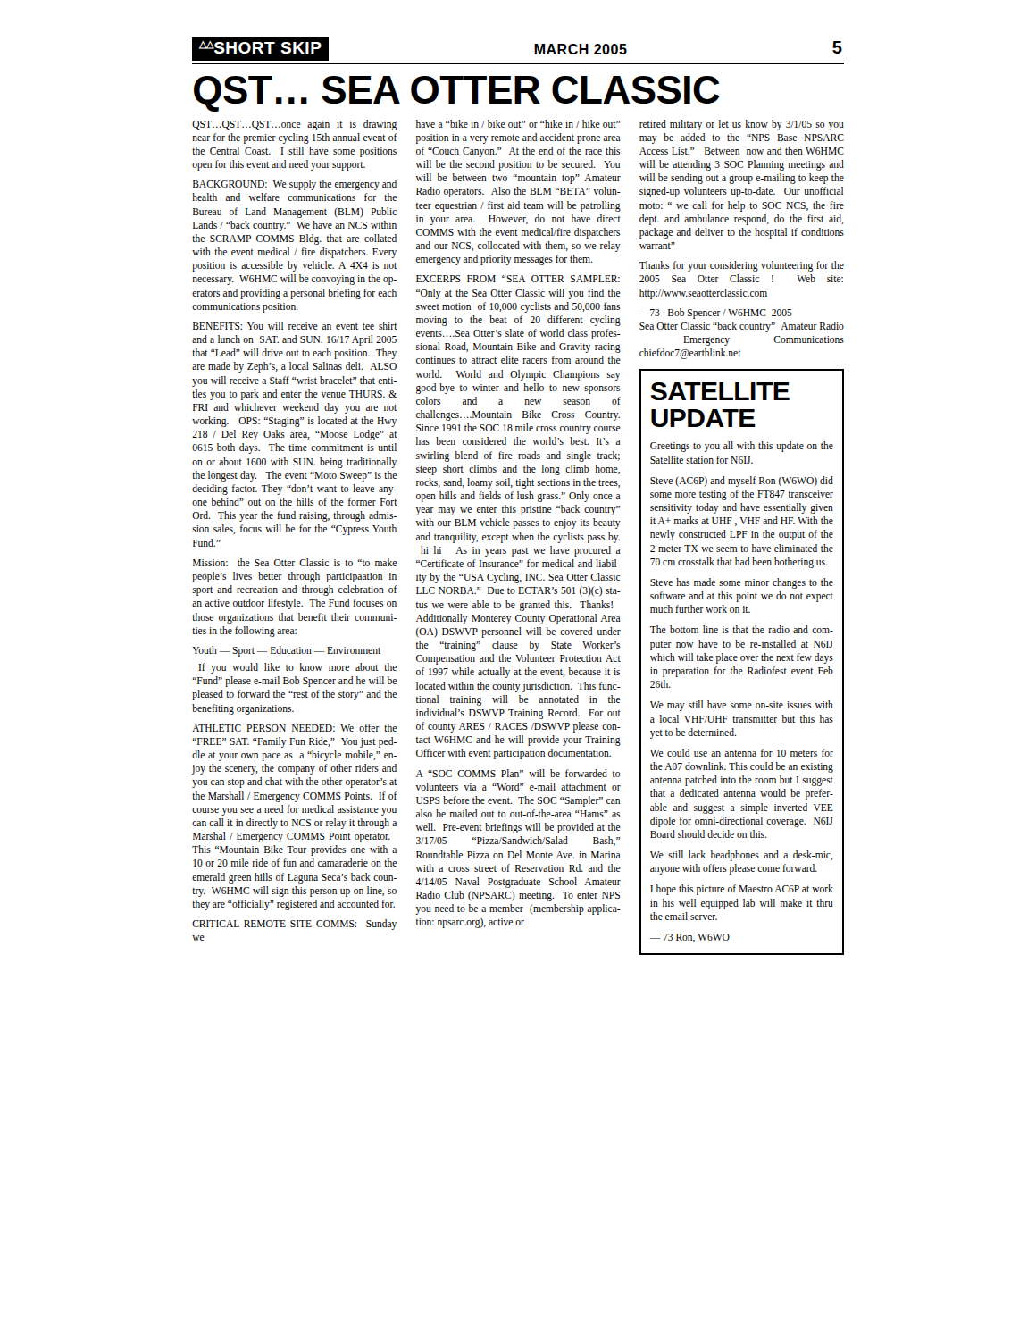△△SHORT SKIP
MARCH 2005
5
QST… Sea Otter Classic
QST…QST…QST…once again it is drawing near for the premier cycling 15th annual event of the Central Coast. I still have some positions open for this event and need your support.
BACKGROUND: We supply the emergency and health and welfare communications for the Bureau of Land Management (BLM) Public Lands / “back country.” We have an NCS within the SCRAMP COMMS Bldg. that are collated with the event medical / fire dispatchers. Every position is accessible by vehicle. A 4X4 is not necessary. W6HMC will be convoying in the operators and providing a personal briefing for each communications position.
BENEFITS: You will receive an event tee shirt and a lunch on SAT. and SUN. 16/17 April 2005 that “Lead” will drive out to each position. They are made by Zeph’s, a local Salinas deli. ALSO you will receive a Staff “wrist bracelet” that entitles you to park and enter the venue THURS. & FRI and whichever weekend day you are not working. OPS: “Staging” is located at the Hwy 218 / Del Rey Oaks area, “Moose Lodge” at 0615 both days. The time commitment is until on or about 1600 with SUN. being traditionally the longest day. The event “Moto Sweep” is the deciding factor. They “don’t want to leave anyone behind” out on the hills of the former Fort Ord. This year the fund raising, through admission sales, focus will be for the “Cypress Youth Fund.”
Mission: the Sea Otter Classic is to “to make people’s lives better through participaation in sport and recreation and through celebration of an active outdoor lifestyle. The Fund focuses on those organizations that benefit their communities in the following area:
Youth — Sport — Education — Environment
If you would like to know more about the “Fund” please e-mail Bob Spencer and he will be pleased to forward the “rest of the story” and the benefiting organizations.
ATHLETIC PERSON NEEDED: We offer the “FREE” SAT. “Family Fun Ride,” You just peddle at your own pace as a “bicycle mobile,” enjoy the scenery, the company of other riders and you can stop and chat with the other operator’s at the Marshall / Emergency COMMS Points. If of course you see a need for medical assistance you can call it in directly to NCS or relay it through a Marshal / Emergency COMMS Point operator. This “Mountain Bike Tour provides one with a 10 or 20 mile ride of fun and camaraderie on the emerald green hills of Laguna Seca’s back country. W6HMC will sign this person up on line, so they are “officially” registered and accounted for.
CRITICAL REMOTE SITE COMMS: Sunday we
have a “bike in / bike out” or “hike in / hike out” position in a very remote and accident prone area of “Couch Canyon.” At the end of the race this will be the second position to be secured. You will be between two “mountain top” Amateur Radio operators. Also the BLM “BETA” volunteer equestrian / first aid team will be patrolling in your area. However, do not have direct COMMS with the event medical/fire dispatchers and our NCS, collocated with them, so we relay emergency and priority messages for them.
EXCERPS FROM “SEA OTTER SAMPLER: “Only at the Sea Otter Classic will you find the sweet motion of 10,000 cyclists and 50,000 fans moving to the beat of 20 different cycling events….Sea Otter’s slate of world class professional Road, Mountain Bike and Gravity racing continues to attract elite racers from around the world. World and Olympic Champions say good-bye to winter and hello to new sponsors colors and a new season of challenges….Mountain Bike Cross Country. Since 1991 the SOC 18 mile cross country course has been considered the world’s best. It’s a swirling blend of fire roads and single track; steep short climbs and the long climb home, rocks, sand, loamy soil, tight sections in the trees, open hills and fields of lush grass.” Only once a year may we enter this pristine “back country” with our BLM vehicle passes to enjoy its beauty and tranquility, except when the cyclists pass by. hi hi As in years past we have procured a “Certificate of Insurance” for medical and liability by the “USA Cycling, INC. Sea Otter Classic LLC NORBA.” Due to ECTAR’s 501 (3)(c) status we were able to be granted this. Thanks! Additionally Monterey County Operational Area (OA) DSWVP personnel will be covered under the “training” clause by State Worker’s Compensation and the Volunteer Protection Act of 1997 while actually at the event, because it is located within the county jurisdiction. This functional training will be annotated in the individual’s DSWVP Training Record. For out of county ARES / RACES /DSWVP please contact W6HMC and he will provide your Training Officer with event participation documentation.
A “SOC COMMS Plan” will be forwarded to volunteers via a “Word” e-mail attachment or USPS before the event. The SOC “Sampler” can also be mailed out to out-of-the-area “Hams” as well. Pre-event briefings will be provided at the 3/17/05 “Pizza/Sandwich/Salad Bash,” Roundtable Pizza on Del Monte Ave. in Marina with a cross street of Reservation Rd. and the 4/14/05 Naval Postgraduate School Amateur Radio Club (NPSARC) meeting. To enter NPS you need to be a member (membership application: npsarc.org), active or
retired military or let us know by 3/1/05 so you may be added to the “NPS Base NPSARC Access List.” Between now and then W6HMC will be attending 3 SOC Planning meetings and will be sending out a group e-mailing to keep the signed-up volunteers up-to-date. Our unofficial moto: “ we call for help to SOC NCS, the fire dept. and ambulance respond, do the first aid, package and deliver to the hospital if conditions warrant”
Thanks for your considering volunteering for the 2005 Sea Otter Classic ! Web site: http://www.seaotterclassic.com
—73 Bob Spencer / W6HMC 2005
Sea Otter Classic “back country” Amateur Radio Emergency Communications chiefdoc7@earthlink.net
Satellite Update
Greetings to you all with this update on the Satellite station for N6IJ.
Steve (AC6P) and myself Ron (W6WO) did some more testing of the FT847 transceiver sensitivity today and have essentially given it A+ marks at UHF , VHF and HF. With the newly constructed LPF in the output of the 2 meter TX we seem to have eliminated the 70 cm crosstalk that had been bothering us.
Steve has made some minor changes to the software and at this point we do not expect much further work on it.
The bottom line is that the radio and computer now have to be re-installed at N6IJ which will take place over the next few days in preparation for the Radiofest event Feb 26th.
We may still have some on-site issues with a local VHF/UHF transmitter but this has yet to be determined.
We could use an antenna for 10 meters for the A07 downlink. This could be an existing antenna patched into the room but I suggest that a dedicated antenna would be preferable and suggest a simple inverted VEE dipole for omni-directional coverage. N6IJ Board should decide on this.
We still lack headphones and a desk-mic, anyone with offers please come forward.
I hope this picture of Maestro AC6P at work in his well equipped lab will make it thru the email server.
— 73 Ron, W6WO